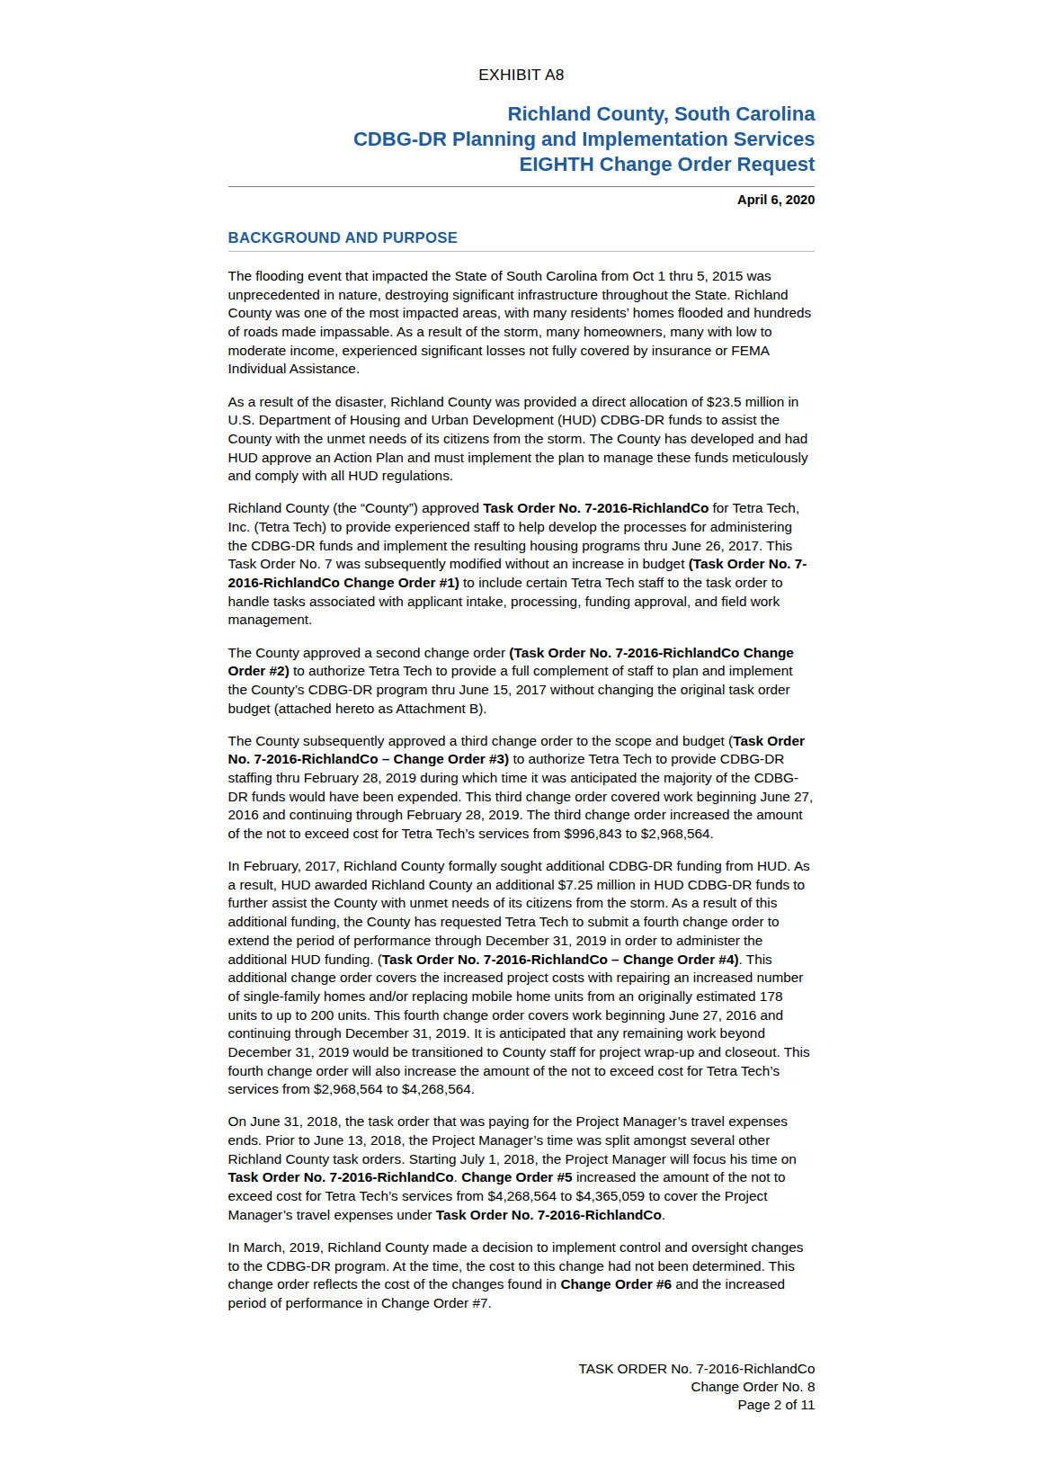EXHIBIT A8
Richland County, South Carolina CDBG-DR Planning and Implementation Services EIGHTH Change Order Request
April 6, 2020
BACKGROUND AND PURPOSE
The flooding event that impacted the State of South Carolina from Oct 1 thru 5, 2015 was unprecedented in nature, destroying significant infrastructure throughout the State. Richland County was one of the most impacted areas, with many residents’ homes flooded and hundreds of roads made impassable. As a result of the storm, many homeowners, many with low to moderate income, experienced significant losses not fully covered by insurance or FEMA Individual Assistance.
As a result of the disaster, Richland County was provided a direct allocation of $23.5 million in U.S. Department of Housing and Urban Development (HUD) CDBG-DR funds to assist the County with the unmet needs of its citizens from the storm. The County has developed and had HUD approve an Action Plan and must implement the plan to manage these funds meticulously and comply with all HUD regulations.
Richland County (the “County”) approved Task Order No. 7-2016-RichlandCo for Tetra Tech, Inc. (Tetra Tech) to provide experienced staff to help develop the processes for administering the CDBG-DR funds and implement the resulting housing programs thru June 26, 2017. This Task Order No. 7 was subsequently modified without an increase in budget (Task Order No. 7-2016-RichlandCo Change Order #1) to include certain Tetra Tech staff to the task order to handle tasks associated with applicant intake, processing, funding approval, and field work management.
The County approved a second change order (Task Order No. 7-2016-RichlandCo Change Order #2) to authorize Tetra Tech to provide a full complement of staff to plan and implement the County’s CDBG-DR program thru June 15, 2017 without changing the original task order budget (attached hereto as Attachment B).
The County subsequently approved a third change order to the scope and budget (Task Order No. 7-2016-RichlandCo – Change Order #3) to authorize Tetra Tech to provide CDBG-DR staffing thru February 28, 2019 during which time it was anticipated the majority of the CDBG-DR funds would have been expended. This third change order covered work beginning June 27, 2016 and continuing through February 28, 2019. The third change order increased the amount of the not to exceed cost for Tetra Tech’s services from $996,843 to $2,968,564.
In February, 2017, Richland County formally sought additional CDBG-DR funding from HUD. As a result, HUD awarded Richland County an additional $7.25 million in HUD CDBG-DR funds to further assist the County with unmet needs of its citizens from the storm. As a result of this additional funding, the County has requested Tetra Tech to submit a fourth change order to extend the period of performance through December 31, 2019 in order to administer the additional HUD funding. (Task Order No. 7-2016-RichlandCo – Change Order #4). This additional change order covers the increased project costs with repairing an increased number of single-family homes and/or replacing mobile home units from an originally estimated 178 units to up to 200 units. This fourth change order covers work beginning June 27, 2016 and continuing through December 31, 2019. It is anticipated that any remaining work beyond December 31, 2019 would be transitioned to County staff for project wrap-up and closeout. This fourth change order will also increase the amount of the not to exceed cost for Tetra Tech’s services from $2,968,564 to $4,268,564.
On June 31, 2018, the task order that was paying for the Project Manager’s travel expenses ends. Prior to June 13, 2018, the Project Manager’s time was split amongst several other Richland County task orders. Starting July 1, 2018, the Project Manager will focus his time on Task Order No. 7-2016-RichlandCo. Change Order #5 increased the amount of the not to exceed cost for Tetra Tech’s services from $4,268,564 to $4,365,059 to cover the Project Manager’s travel expenses under Task Order No. 7-2016-RichlandCo.
In March, 2019, Richland County made a decision to implement control and oversight changes to the CDBG-DR program. At the time, the cost to this change had not been determined. This change order reflects the cost of the changes found in Change Order #6 and the increased period of performance in Change Order #7.
TASK ORDER No. 7-2016-RichlandCo
Change Order No. 8
Page 2 of 11